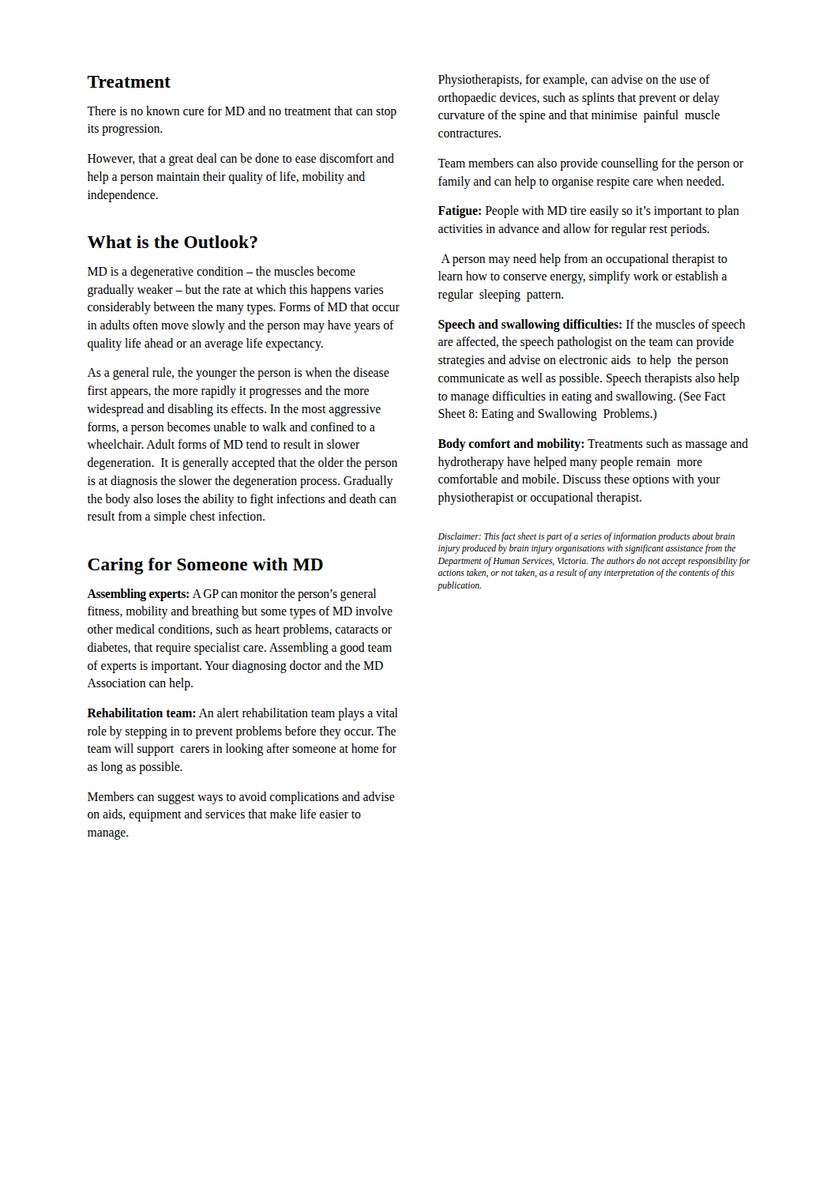Treatment
There is no known cure for MD and no treatment that can stop its progression.
However, that a great deal can be done to ease discomfort and help a person maintain their quality of life, mobility and independence.
What is the Outlook?
MD is a degenerative condition – the muscles become gradually weaker – but the rate at which this happens varies considerably between the many types. Forms of MD that occur in adults often move slowly and the person may have years of quality life ahead or an average life expectancy.
As a general rule, the younger the person is when the disease first appears, the more rapidly it progresses and the more widespread and disabling its effects. In the most aggressive forms, a person becomes unable to walk and confined to a wheelchair. Adult forms of MD tend to result in slower degeneration. It is generally accepted that the older the person is at diagnosis the slower the degeneration process. Gradually the body also loses the ability to fight infections and death can result from a simple chest infection.
Caring for Someone with MD
Assembling experts: A GP can monitor the person’s general fitness, mobility and breathing but some types of MD involve other medical conditions, such as heart problems, cataracts or diabetes, that require specialist care. Assembling a good team of experts is important. Your diagnosing doctor and the MD Association can help.
Rehabilitation team: An alert rehabilitation team plays a vital role by stepping in to prevent problems before they occur. The team will support carers in looking after someone at home for as long as possible.
Members can suggest ways to avoid complications and advise on aids, equipment and services that make life easier to manage.
Physiotherapists, for example, can advise on the use of orthopaedic devices, such as splints that prevent or delay curvature of the spine and that minimise painful muscle contractures.
Team members can also provide counselling for the person or family and can help to organise respite care when needed.
Fatigue: People with MD tire easily so it’s important to plan activities in advance and allow for regular rest periods.
A person may need help from an occupational therapist to learn how to conserve energy, simplify work or establish a regular sleeping pattern.
Speech and swallowing difficulties: If the muscles of speech are affected, the speech pathologist on the team can provide strategies and advise on electronic aids to help the person communicate as well as possible. Speech therapists also help to manage difficulties in eating and swallowing. (See Fact Sheet 8: Eating and Swallowing Problems.)
Body comfort and mobility: Treatments such as massage and hydrotherapy have helped many people remain more comfortable and mobile. Discuss these options with your physiotherapist or occupational therapist.
Disclaimer: This fact sheet is part of a series of information products about brain injury produced by brain injury organisations with significant assistance from the Department of Human Services, Victoria. The authors do not accept responsibility for actions taken, or not taken, as a result of any interpretation of the contents of this publication.